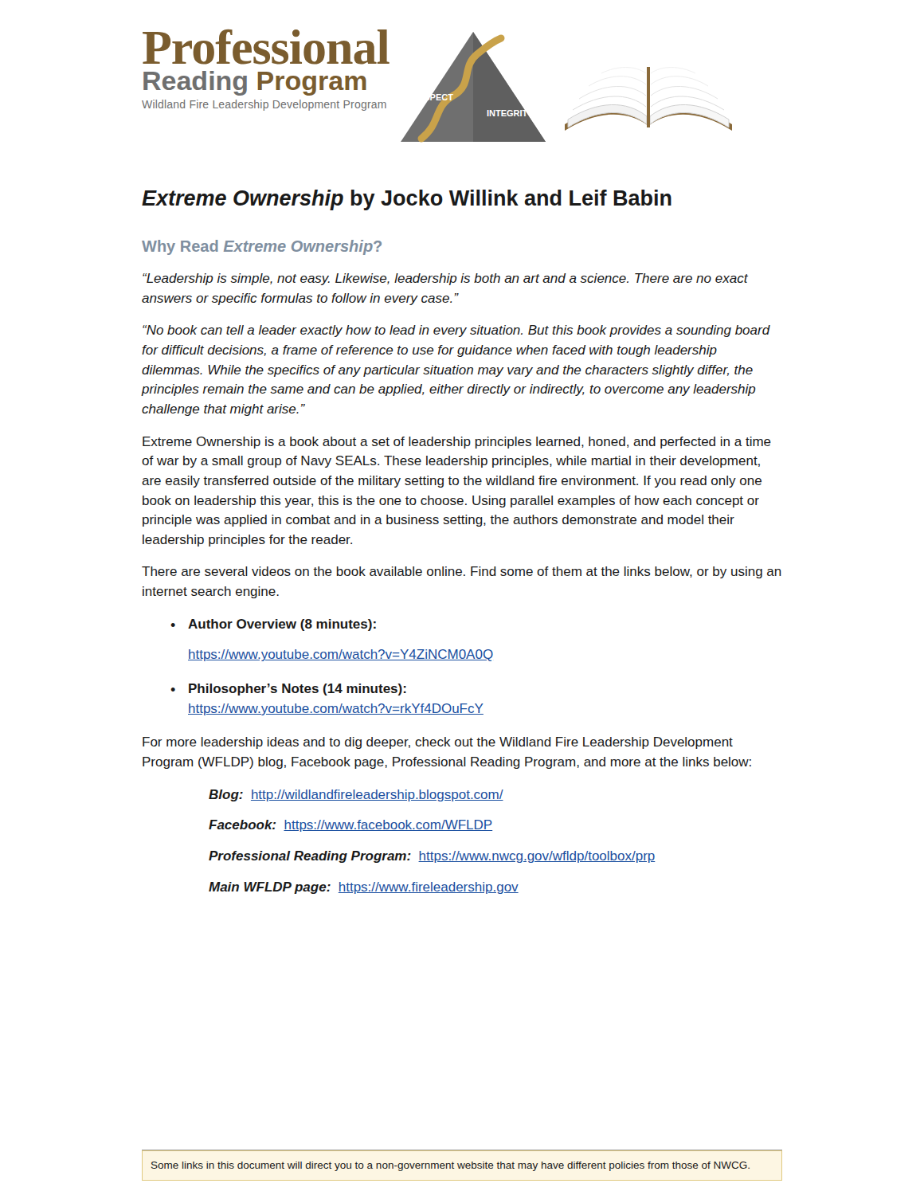Professional Reading Program Wildland Fire Leadership Development Program
DUTY RESPECT INTEGRITY
Extreme Ownership by Jocko Willink and Leif Babin
Why Read Extreme Ownership?
“Leadership is simple, not easy. Likewise, leadership is both an art and a science. There are no exact answers or specific formulas to follow in every case.”
“No book can tell a leader exactly how to lead in every situation. But this book provides a sounding board for difficult decisions, a frame of reference to use for guidance when faced with tough leadership dilemmas. While the specifics of any particular situation may vary and the characters slightly differ, the principles remain the same and can be applied, either directly or indirectly, to overcome any leadership challenge that might arise.”
Extreme Ownership is a book about a set of leadership principles learned, honed, and perfected in a time of war by a small group of Navy SEALs. These leadership principles, while martial in their development, are easily transferred outside of the military setting to the wildland fire environment. If you read only one book on leadership this year, this is the one to choose. Using parallel examples of how each concept or principle was applied in combat and in a business setting, the authors demonstrate and model their leadership principles for the reader.
There are several videos on the book available online. Find some of them at the links below, or by using an internet search engine.
Author Overview (8 minutes):
https://www.youtube.com/watch?v=Y4ZiNCM0A0Q
Philosopher’s Notes (14 minutes):
https://www.youtube.com/watch?v=rkYf4DOuFcY
For more leadership ideas and to dig deeper, check out the Wildland Fire Leadership Development Program (WFLDP) blog, Facebook page, Professional Reading Program, and more at the links below:
Blog: http://wildlandfireleadership.blogspot.com/
Facebook: https://www.facebook.com/WFLDP
Professional Reading Program: https://www.nwcg.gov/wfldp/toolbox/prp
Main WFLDP page: https://www.fireleadership.gov
Some links in this document will direct you to a non-government website that may have different policies from those of NWCG.